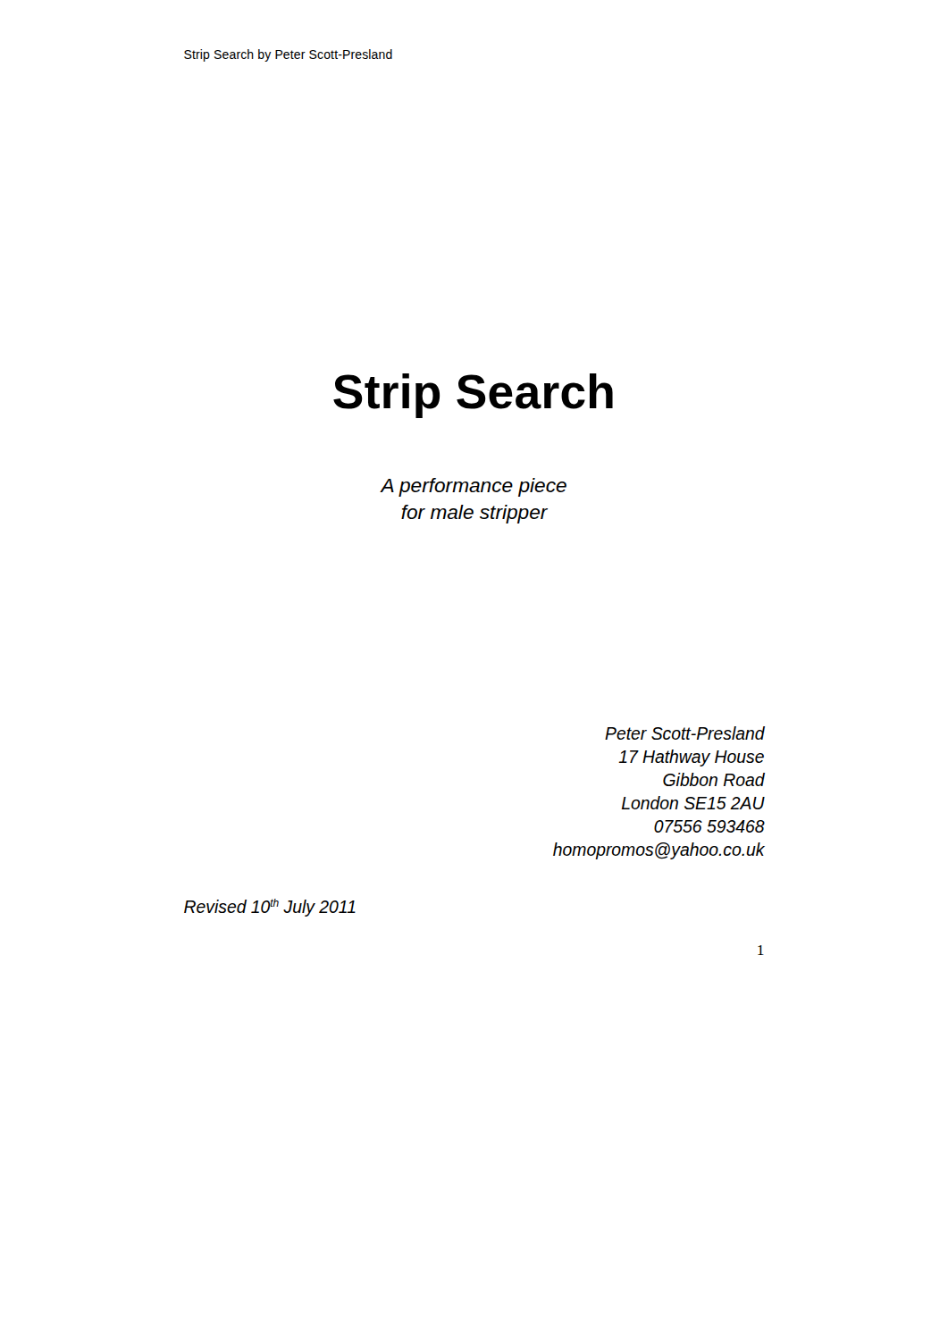Strip Search by Peter Scott-Presland
Strip Search
A performance piece
for male stripper
Peter Scott-Presland
17 Hathway House
Gibbon Road
London SE15 2AU
07556 593468
homopromos@yahoo.co.uk
Revised 10th July 2011
1